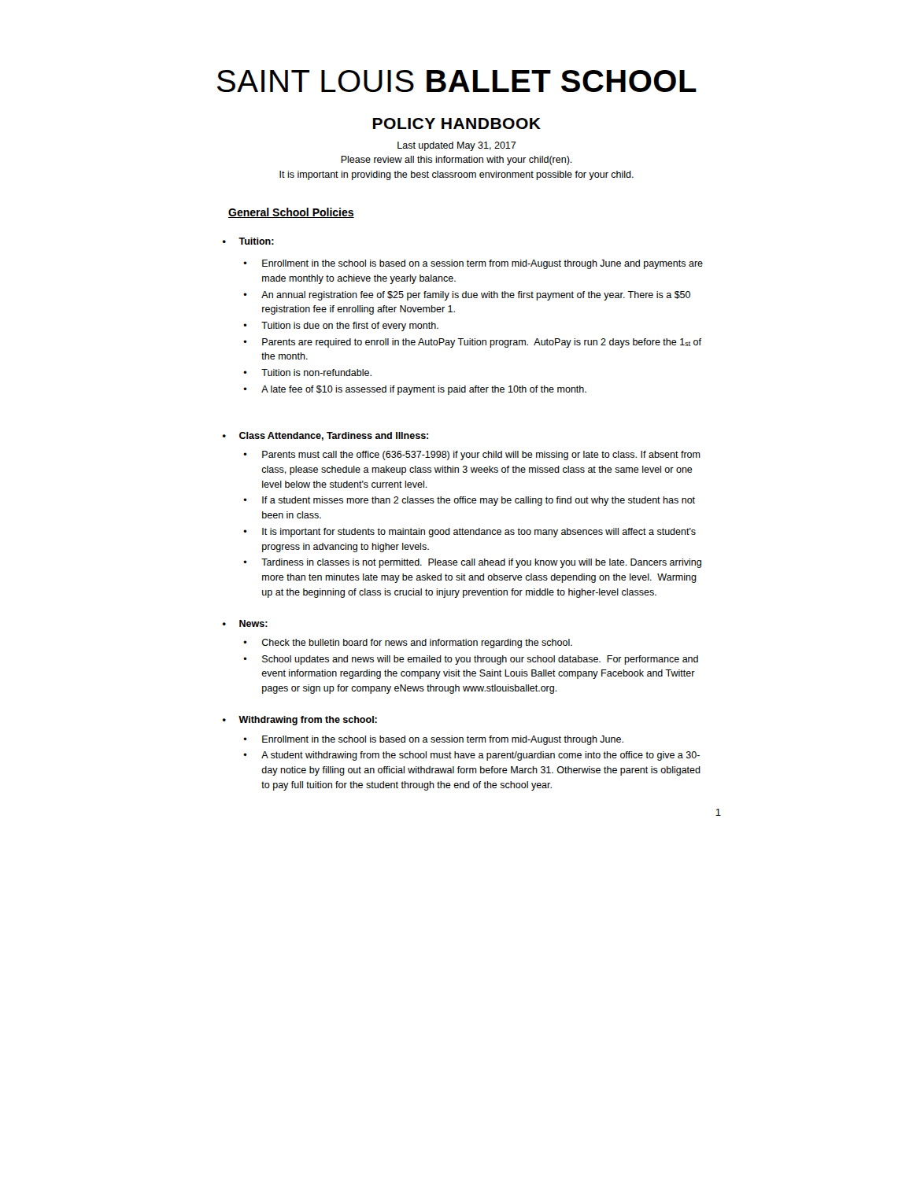SAINT LOUIS BALLET SCHOOL
POLICY HANDBOOK
Last updated May 31, 2017
Please review all this information with your child(ren).
It is important in providing the best classroom environment possible for your child.
General School Policies
Tuition:
Enrollment in the school is based on a session term from mid-August through June and payments are made monthly to achieve the yearly balance.
An annual registration fee of $25 per family is due with the first payment of the year. There is a $50 registration fee if enrolling after November 1.
Tuition is due on the first of every month.
Parents are required to enroll in the AutoPay Tuition program. AutoPay is run 2 days before the 1st of the month.
Tuition is non-refundable.
A late fee of $10 is assessed if payment is paid after the 10th of the month.
Class Attendance, Tardiness and Illness:
Parents must call the office (636-537-1998) if your child will be missing or late to class. If absent from class, please schedule a makeup class within 3 weeks of the missed class at the same level or one level below the student's current level.
If a student misses more than 2 classes the office may be calling to find out why the student has not been in class.
It is important for students to maintain good attendance as too many absences will affect a student's progress in advancing to higher levels.
Tardiness in classes is not permitted. Please call ahead if you know you will be late. Dancers arriving more than ten minutes late may be asked to sit and observe class depending on the level. Warming up at the beginning of class is crucial to injury prevention for middle to higher-level classes.
News:
Check the bulletin board for news and information regarding the school.
School updates and news will be emailed to you through our school database. For performance and event information regarding the company visit the Saint Louis Ballet company Facebook and Twitter pages or sign up for company eNews through www.stlouisballet.org.
Withdrawing from the school:
Enrollment in the school is based on a session term from mid-August through June.
A student withdrawing from the school must have a parent/guardian come into the office to give a 30-day notice by filling out an official withdrawal form before March 31. Otherwise the parent is obligated to pay full tuition for the student through the end of the school year.
1